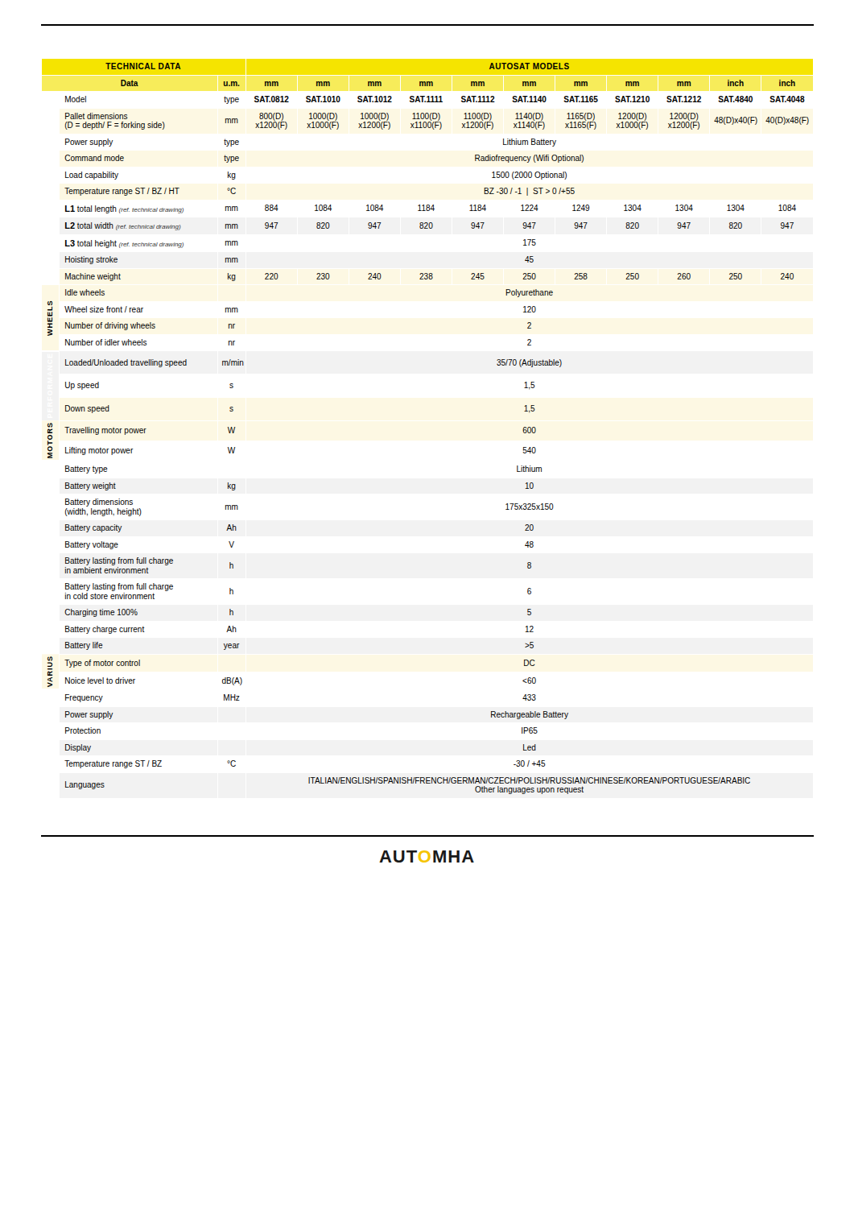| TECHNICAL DATA | AUTOSAT MODELS |
| Data | u.m. | mm | mm | mm | mm | mm | mm | mm | mm | mm | inch | inch |
| IDENTIFICATION | Model | type | SAT.0812 | SAT.1010 | SAT.1012 | SAT.1111 | SAT.1112 | SAT.1140 | SAT.1165 | SAT.1210 | SAT.1212 | SAT.4840 | SAT.4048 |
| Pallet dimensions (D = depth/ F = forking side) | mm | 800(D) x1200(F) | 1000(D) x1000(F) | 1000(D) x1200(F) | 1100(D) x1100(F) | 1100(D) x1200(F) | 1140(D) x1140(F) | 1165(D) x1165(F) | 1200(D) x1000(F) | 1200(D) x1200(F) | 48(D)x40(F) | 40(D)x48(F) |
| Power supply | type | Lithium Battery |
| Command mode | type | Radiofrequency (Wifi Optional) |
| Load capability | kg | 1500 (2000 Optional) |
| Temperature range ST / BZ / HT | °C | BZ -30 / -1 / ST > 0 /+55 |
| DIMENSIONS | L1 total length (ref. technical drawing) | mm | 884 | 1084 | 1084 | 1184 | 1184 | 1224 | 1249 | 1304 | 1304 | 1304 | 1084 |
| L2 total width (ref. technical drawing) | mm | 947 | 820 | 947 | 820 | 947 | 947 | 947 | 820 | 947 | 820 | 947 |
| L3 total height (ref. technical drawing) | mm | 175 |
| Hoisting stroke | mm | 45 |
| Machine weight | kg | 220 | 230 | 240 | 238 | 245 | 250 | 258 | 250 | 260 | 250 | 240 |
| WHEELS | Idle wheels | | Polyurethane |
| Wheel size front / rear | mm | 120 |
| Number of driving wheels | nr | 2 |
| Number of idler wheels | nr | 2 |
| PERFORMANCE | Loaded/Unloaded travelling speed | m/min | 35/70 (Adjustable) |
| Up speed | s | 1,5 |
| Down speed | s | 1,5 |
| MOTORS | Travelling motor power | W | 600 |
| Lifting motor power | W | 540 |
| BATTERY AND BATTERY CHARGER | Battery type | | Lithium |
| Battery weight | kg | 10 |
| Battery dimensions (width, length, height) | mm | 175x325x150 |
| Battery capacity | Ah | 20 |
| Battery voltage | V | 48 |
| Battery lasting from full charge in ambient environment | h | 8 |
| Battery lasting from full charge in cold store environment | h | 6 |
| Charging time 100% | h | 5 |
| Battery charge current | Ah | 12 |
| Battery life | year | >5 |
| VARIUS | Type of motor control | | DC |
| Noice level to driver | dB(A) | <60 |
| REMOTE CONTROLLER | Frequency | MHz | 433 |
| Power supply | | Rechargeable Battery |
| Protection | | IP65 |
| Display | | Led |
| Temperature range ST / BZ | °C | -30 / +45 |
| Languages | | ITALIAN/ENGLISH/SPANISH/FRENCH/GERMAN/CZECH/POLISH/RUSSIAN/CHINESE/KOREAN/PORTUGUESE/ARABIC Other languages upon request |
AUTOMHA